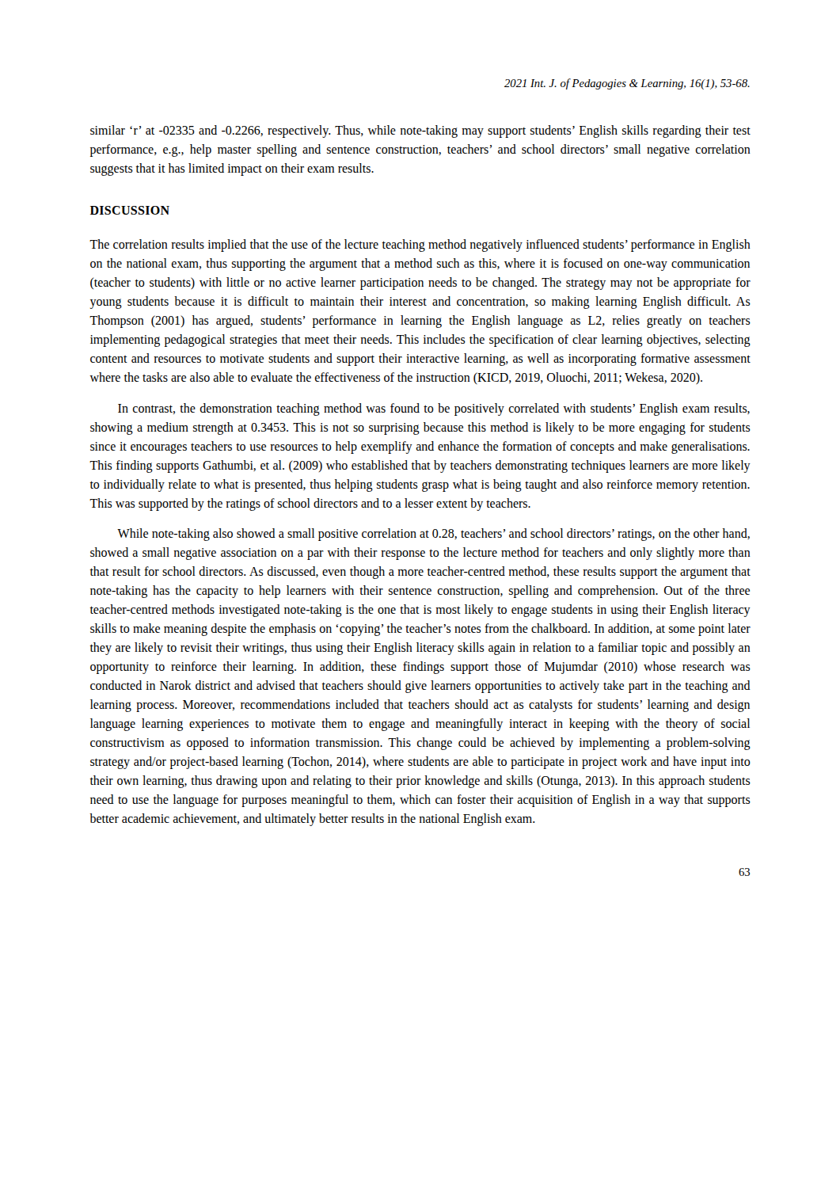2021 Int. J. of Pedagogies & Learning, 16(1), 53-68.
similar ‘r’ at -02335 and -0.2266, respectively. Thus, while note-taking may support students’ English skills regarding their test performance, e.g., help master spelling and sentence construction, teachers’ and school directors’ small negative correlation suggests that it has limited impact on their exam results.
DISCUSSION
The correlation results implied that the use of the lecture teaching method negatively influenced students’ performance in English on the national exam, thus supporting the argument that a method such as this, where it is focused on one-way communication (teacher to students) with little or no active learner participation needs to be changed. The strategy may not be appropriate for young students because it is difficult to maintain their interest and concentration, so making learning English difficult. As Thompson (2001) has argued, students’ performance in learning the English language as L2, relies greatly on teachers implementing pedagogical strategies that meet their needs. This includes the specification of clear learning objectives, selecting content and resources to motivate students and support their interactive learning, as well as incorporating formative assessment where the tasks are also able to evaluate the effectiveness of the instruction (KICD, 2019, Oluochi, 2011; Wekesa, 2020).
In contrast, the demonstration teaching method was found to be positively correlated with students’ English exam results, showing a medium strength at 0.3453. This is not so surprising because this method is likely to be more engaging for students since it encourages teachers to use resources to help exemplify and enhance the formation of concepts and make generalisations. This finding supports Gathumbi, et al. (2009) who established that by teachers demonstrating techniques learners are more likely to individually relate to what is presented, thus helping students grasp what is being taught and also reinforce memory retention. This was supported by the ratings of school directors and to a lesser extent by teachers.
While note-taking also showed a small positive correlation at 0.28, teachers’ and school directors’ ratings, on the other hand, showed a small negative association on a par with their response to the lecture method for teachers and only slightly more than that result for school directors. As discussed, even though a more teacher-centred method, these results support the argument that note-taking has the capacity to help learners with their sentence construction, spelling and comprehension. Out of the three teacher-centred methods investigated note-taking is the one that is most likely to engage students in using their English literacy skills to make meaning despite the emphasis on ‘copying’ the teacher’s notes from the chalkboard. In addition, at some point later they are likely to revisit their writings, thus using their English literacy skills again in relation to a familiar topic and possibly an opportunity to reinforce their learning. In addition, these findings support those of Mujumdar (2010) whose research was conducted in Narok district and advised that teachers should give learners opportunities to actively take part in the teaching and learning process. Moreover, recommendations included that teachers should act as catalysts for students’ learning and design language learning experiences to motivate them to engage and meaningfully interact in keeping with the theory of social constructivism as opposed to information transmission. This change could be achieved by implementing a problem-solving strategy and/or project-based learning (Tochon, 2014), where students are able to participate in project work and have input into their own learning, thus drawing upon and relating to their prior knowledge and skills (Otunga, 2013). In this approach students need to use the language for purposes meaningful to them, which can foster their acquisition of English in a way that supports better academic achievement, and ultimately better results in the national English exam.
63